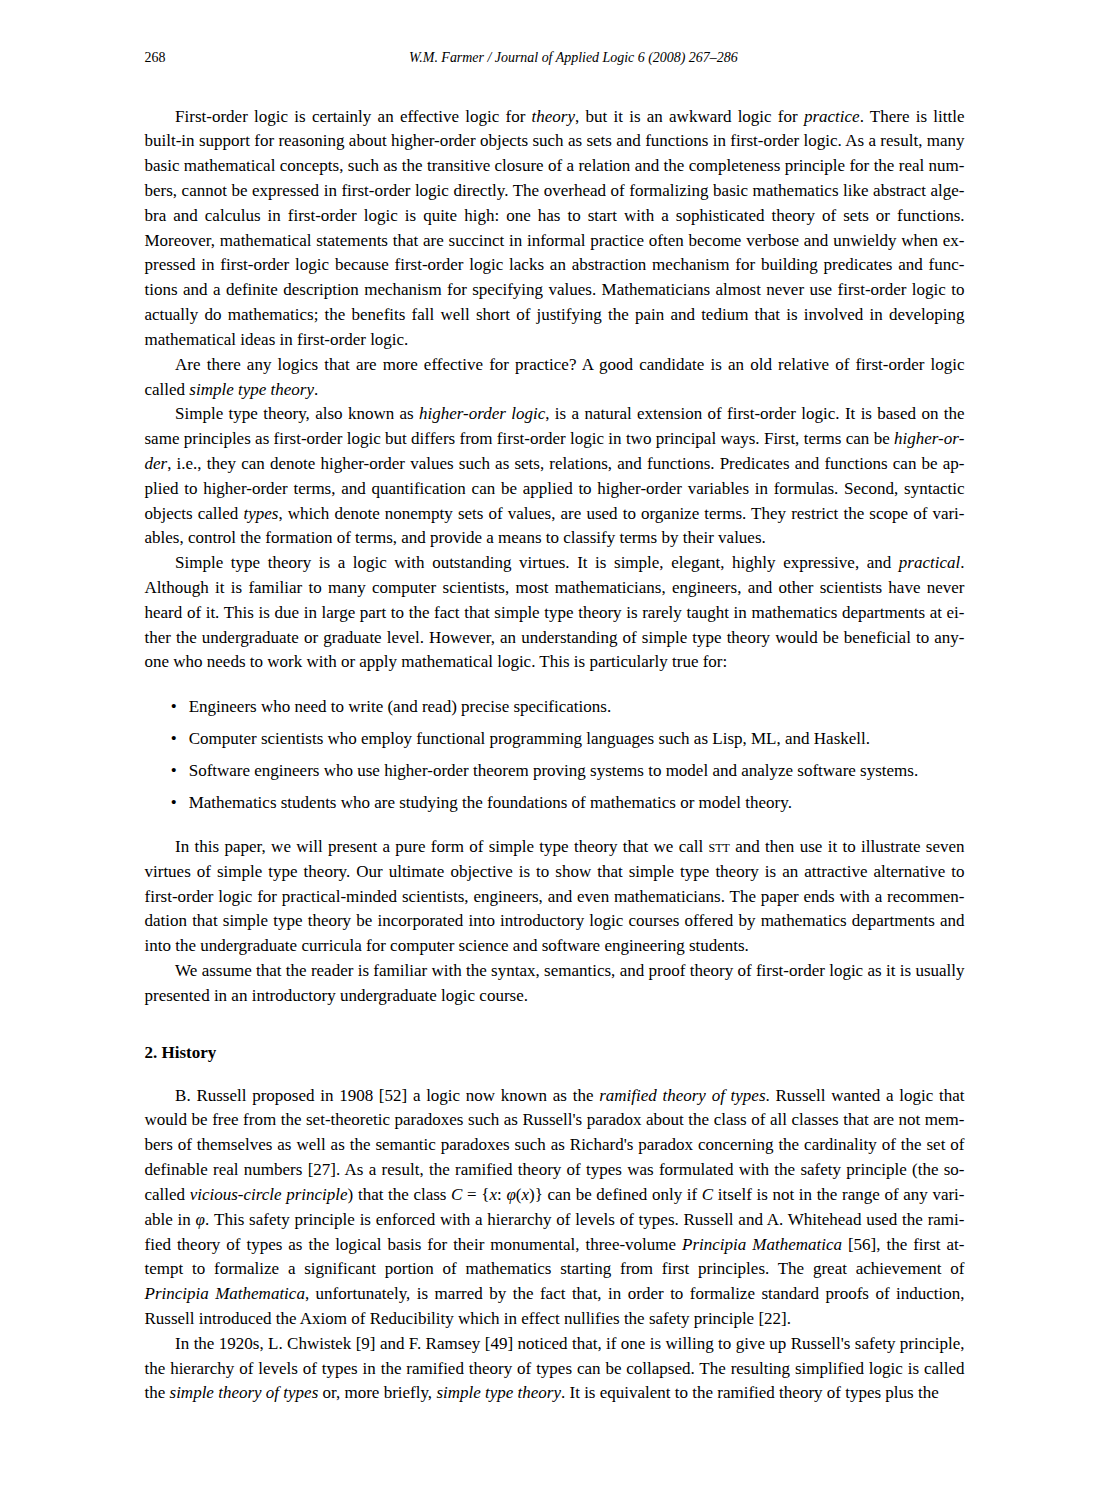268 W.M. Farmer / Journal of Applied Logic 6 (2008) 267–286
First-order logic is certainly an effective logic for theory, but it is an awkward logic for practice. There is little built-in support for reasoning about higher-order objects such as sets and functions in first-order logic. As a result, many basic mathematical concepts, such as the transitive closure of a relation and the completeness principle for the real numbers, cannot be expressed in first-order logic directly. The overhead of formalizing basic mathematics like abstract algebra and calculus in first-order logic is quite high: one has to start with a sophisticated theory of sets or functions. Moreover, mathematical statements that are succinct in informal practice often become verbose and unwieldy when expressed in first-order logic because first-order logic lacks an abstraction mechanism for building predicates and functions and a definite description mechanism for specifying values. Mathematicians almost never use first-order logic to actually do mathematics; the benefits fall well short of justifying the pain and tedium that is involved in developing mathematical ideas in first-order logic.
Are there any logics that are more effective for practice? A good candidate is an old relative of first-order logic called simple type theory.
Simple type theory, also known as higher-order logic, is a natural extension of first-order logic. It is based on the same principles as first-order logic but differs from first-order logic in two principal ways. First, terms can be higher-order, i.e., they can denote higher-order values such as sets, relations, and functions. Predicates and functions can be applied to higher-order terms, and quantification can be applied to higher-order variables in formulas. Second, syntactic objects called types, which denote nonempty sets of values, are used to organize terms. They restrict the scope of variables, control the formation of terms, and provide a means to classify terms by their values.
Simple type theory is a logic with outstanding virtues. It is simple, elegant, highly expressive, and practical. Although it is familiar to many computer scientists, most mathematicians, engineers, and other scientists have never heard of it. This is due in large part to the fact that simple type theory is rarely taught in mathematics departments at either the undergraduate or graduate level. However, an understanding of simple type theory would be beneficial to anyone who needs to work with or apply mathematical logic. This is particularly true for:
Engineers who need to write (and read) precise specifications.
Computer scientists who employ functional programming languages such as Lisp, ML, and Haskell.
Software engineers who use higher-order theorem proving systems to model and analyze software systems.
Mathematics students who are studying the foundations of mathematics or model theory.
In this paper, we will present a pure form of simple type theory that we call stt and then use it to illustrate seven virtues of simple type theory. Our ultimate objective is to show that simple type theory is an attractive alternative to first-order logic for practical-minded scientists, engineers, and even mathematicians. The paper ends with a recommendation that simple type theory be incorporated into introductory logic courses offered by mathematics departments and into the undergraduate curricula for computer science and software engineering students.
We assume that the reader is familiar with the syntax, semantics, and proof theory of first-order logic as it is usually presented in an introductory undergraduate logic course.
2. History
B. Russell proposed in 1908 [52] a logic now known as the ramified theory of types. Russell wanted a logic that would be free from the set-theoretic paradoxes such as Russell's paradox about the class of all classes that are not members of themselves as well as the semantic paradoxes such as Richard's paradox concerning the cardinality of the set of definable real numbers [27]. As a result, the ramified theory of types was formulated with the safety principle (the so-called vicious-circle principle) that the class C = {x: φ(x)} can be defined only if C itself is not in the range of any variable in φ. This safety principle is enforced with a hierarchy of levels of types. Russell and A. Whitehead used the ramified theory of types as the logical basis for their monumental, three-volume Principia Mathematica [56], the first attempt to formalize a significant portion of mathematics starting from first principles. The great achievement of Principia Mathematica, unfortunately, is marred by the fact that, in order to formalize standard proofs of induction, Russell introduced the Axiom of Reducibility which in effect nullifies the safety principle [22].
In the 1920s, L. Chwistek [9] and F. Ramsey [49] noticed that, if one is willing to give up Russell's safety principle, the hierarchy of levels of types in the ramified theory of types can be collapsed. The resulting simplified logic is called the simple theory of types or, more briefly, simple type theory. It is equivalent to the ramified theory of types plus the